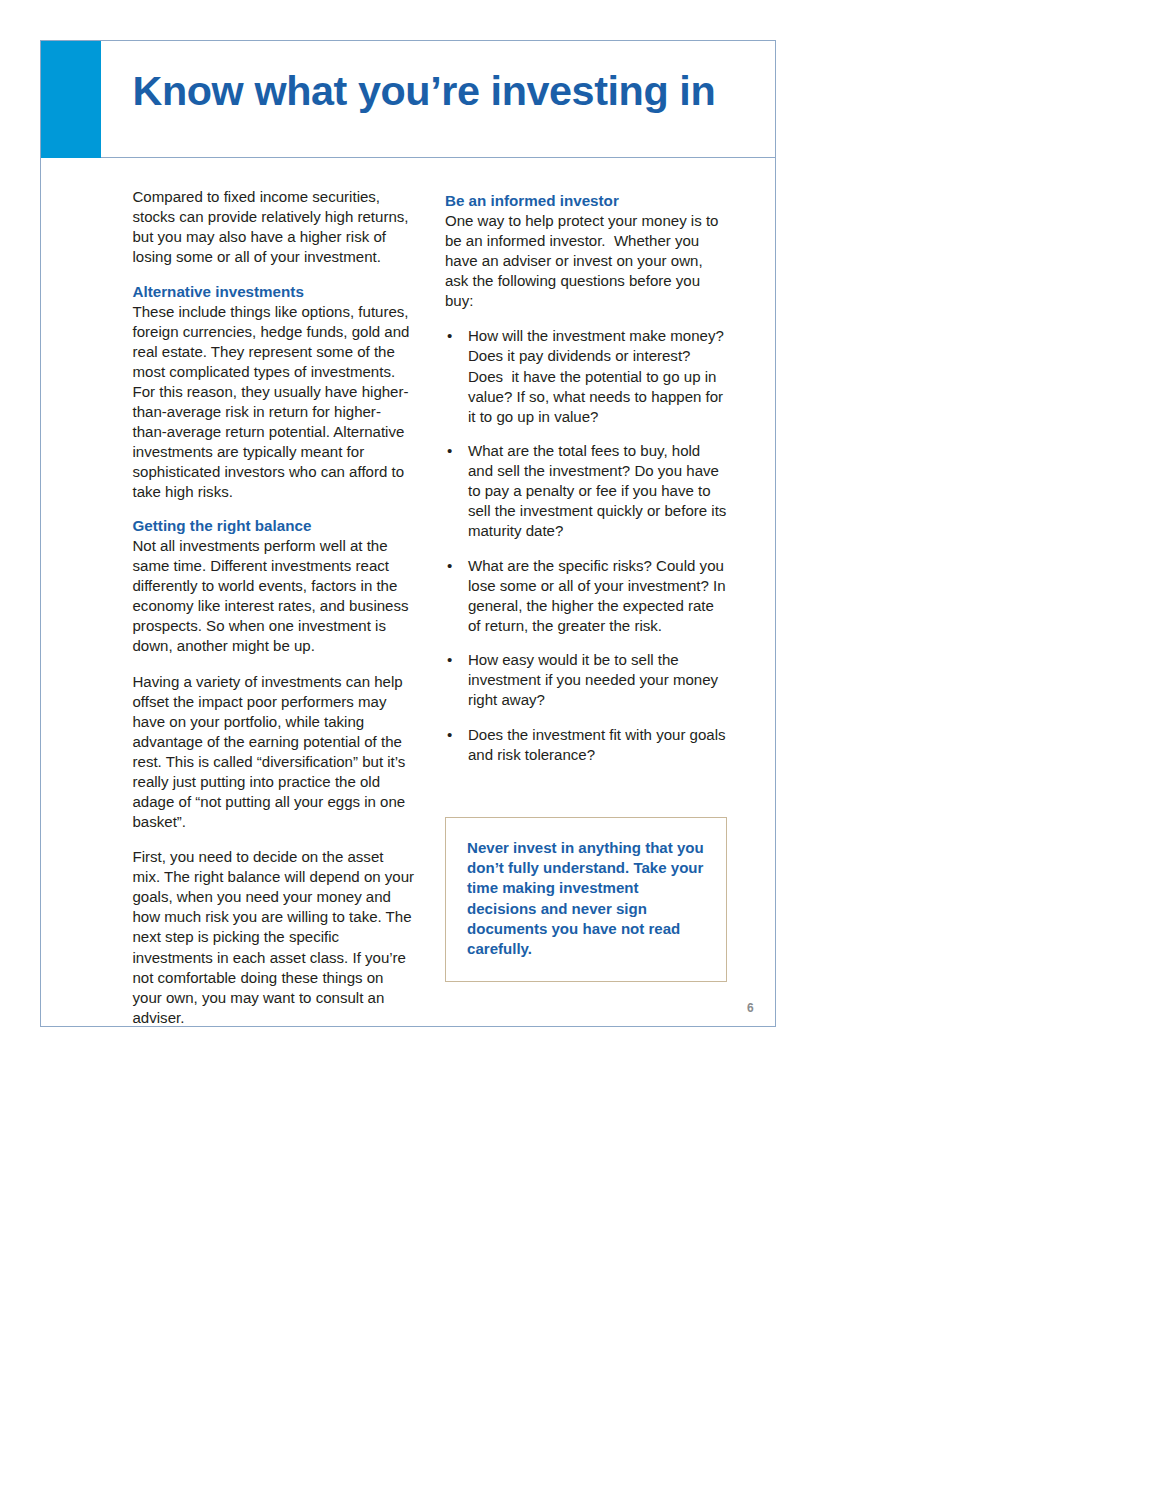Know what you’re investing in
Compared to fixed income securities, stocks can provide relatively high returns, but you may also have a higher risk of losing some or all of your investment.
Alternative investments
These include things like options, futures, foreign currencies, hedge funds, gold and real estate. They represent some of the most complicated types of investments. For this reason, they usually have higher-than-average risk in return for higher-than-average return potential. Alternative investments are typically meant for sophisticated investors who can afford to take high risks.
Getting the right balance
Not all investments perform well at the same time. Different investments react differently to world events, factors in the economy like interest rates, and business prospects. So when one investment is down, another might be up.
Having a variety of investments can help offset the impact poor performers may have on your portfolio, while taking advantage of the earning potential of the rest. This is called “diversification” but it’s really just putting into practice the old adage of “not putting all your eggs in one basket”.
First, you need to decide on the asset mix. The right balance will depend on your goals, when you need your money and how much risk you are willing to take. The next step is picking the specific investments in each asset class. If you’re not comfortable doing these things on your own, you may want to consult an adviser.
Be an informed investor
One way to help protect your money is to be an informed investor. Whether you have an adviser or invest on your own, ask the following questions before you buy:
How will the investment make money? Does it pay dividends or interest? Does it have the potential to go up in value? If so, what needs to happen for it to go up in value?
What are the total fees to buy, hold and sell the investment? Do you have to pay a penalty or fee if you have to sell the investment quickly or before its maturity date?
What are the specific risks? Could you lose some or all of your investment? In general, the higher the expected rate of return, the greater the risk.
How easy would it be to sell the investment if you needed your money right away?
Does the investment fit with your goals and risk tolerance?
Never invest in anything that you don’t fully understand. Take your time making investment decisions and never sign documents you have not read carefully.
6